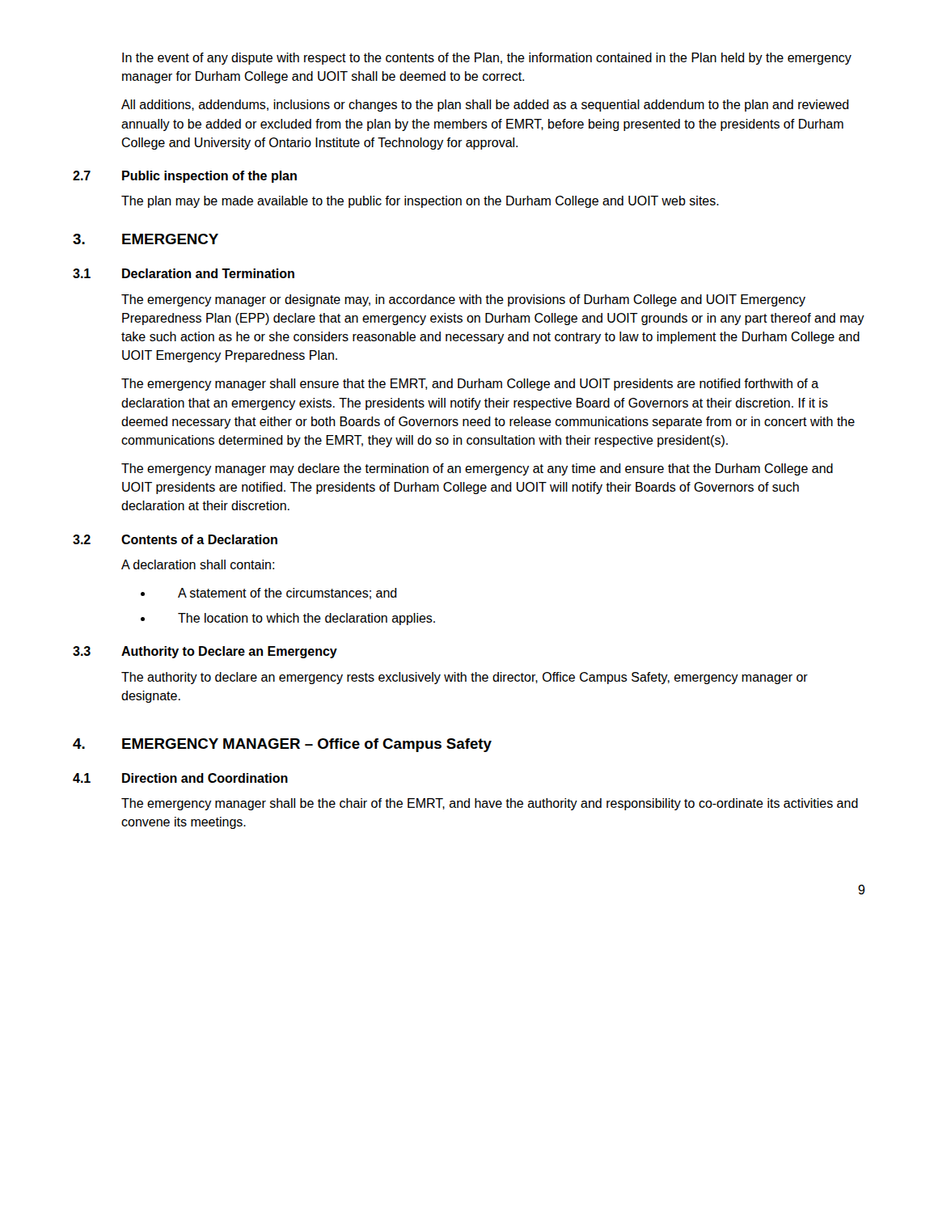In the event of any dispute with respect to the contents of the Plan, the information contained in the Plan held by the emergency manager for Durham College and UOIT shall be deemed to be correct.
All additions, addendums, inclusions or changes to the plan shall be added as a sequential addendum to the plan and reviewed annually to be added or excluded from the plan by the members of EMRT, before being presented to the presidents of Durham College and University of Ontario Institute of Technology for approval.
2.7 Public inspection of the plan
The plan may be made available to the public for inspection on the Durham College and UOIT web sites.
3. EMERGENCY
3.1 Declaration and Termination
The emergency manager or designate may, in accordance with the provisions of Durham College and UOIT Emergency Preparedness Plan (EPP) declare that an emergency exists on Durham College and UOIT grounds or in any part thereof and may take such action as he or she considers reasonable and necessary and not contrary to law to implement the Durham College and UOIT Emergency Preparedness Plan.
The emergency manager shall ensure that the EMRT, and Durham College and UOIT presidents are notified forthwith of a declaration that an emergency exists. The presidents will notify their respective Board of Governors at their discretion. If it is deemed necessary that either or both Boards of Governors need to release communications separate from or in concert with the communications determined by the EMRT, they will do so in consultation with their respective president(s).
The emergency manager may declare the termination of an emergency at any time and ensure that the Durham College and UOIT presidents are notified. The presidents of Durham College and UOIT will notify their Boards of Governors of such declaration at their discretion.
3.2 Contents of a Declaration
A declaration shall contain:
A statement of the circumstances; and
The location to which the declaration applies.
3.3 Authority to Declare an Emergency
The authority to declare an emergency rests exclusively with the director, Office Campus Safety, emergency manager or designate.
4. EMERGENCY MANAGER – Office of Campus Safety
4.1 Direction and Coordination
The emergency manager shall be the chair of the EMRT, and have the authority and responsibility to co-ordinate its activities and convene its meetings.
9